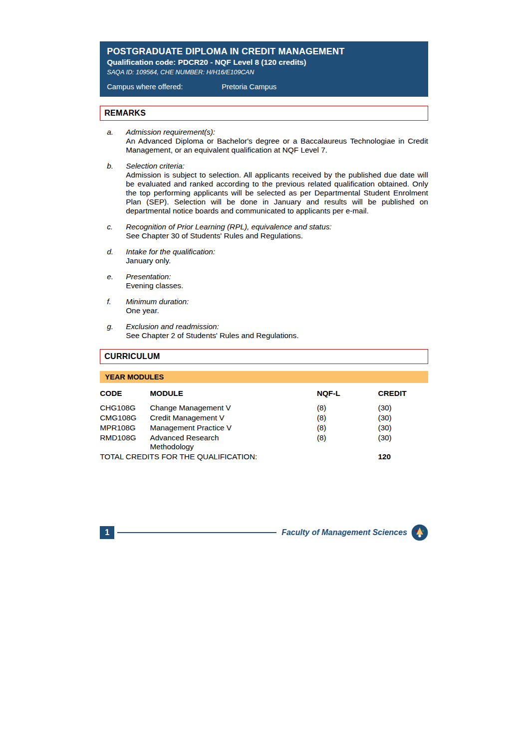POSTGRADUATE DIPLOMA IN CREDIT MANAGEMENT
Qualification code: PDCR20 - NQF Level 8 (120 credits)
SAQA ID: 109564, CHE NUMBER: H/H16/E109CAN
Campus where offered: Pretoria Campus
REMARKS
a. Admission requirement(s): An Advanced Diploma or Bachelor's degree or a Baccalaureus Technologiae in Credit Management, or an equivalent qualification at NQF Level 7.
b. Selection criteria: Admission is subject to selection. All applicants received by the published due date will be evaluated and ranked according to the previous related qualification obtained. Only the top performing applicants will be selected as per Departmental Student Enrolment Plan (SEP). Selection will be done in January and results will be published on departmental notice boards and communicated to applicants per e-mail.
c. Recognition of Prior Learning (RPL), equivalence and status: See Chapter 30 of Students' Rules and Regulations.
d. Intake for the qualification: January only.
e. Presentation: Evening classes.
f. Minimum duration: One year.
g. Exclusion and readmission: See Chapter 2 of Students' Rules and Regulations.
CURRICULUM
YEAR MODULES
| CODE | MODULE | NQF-L | CREDIT |
| --- | --- | --- | --- |
| CHG108G | Change Management V | (8) | (30) |
| CMG108G | Credit Management V | (8) | (30) |
| MPR108G | Management Practice V | (8) | (30) |
| RMD108G | Advanced Research Methodology | (8) | (30) |
| TOTAL CREDITS FOR THE QUALIFICATION: | 120 |
1
Faculty of Management Sciences